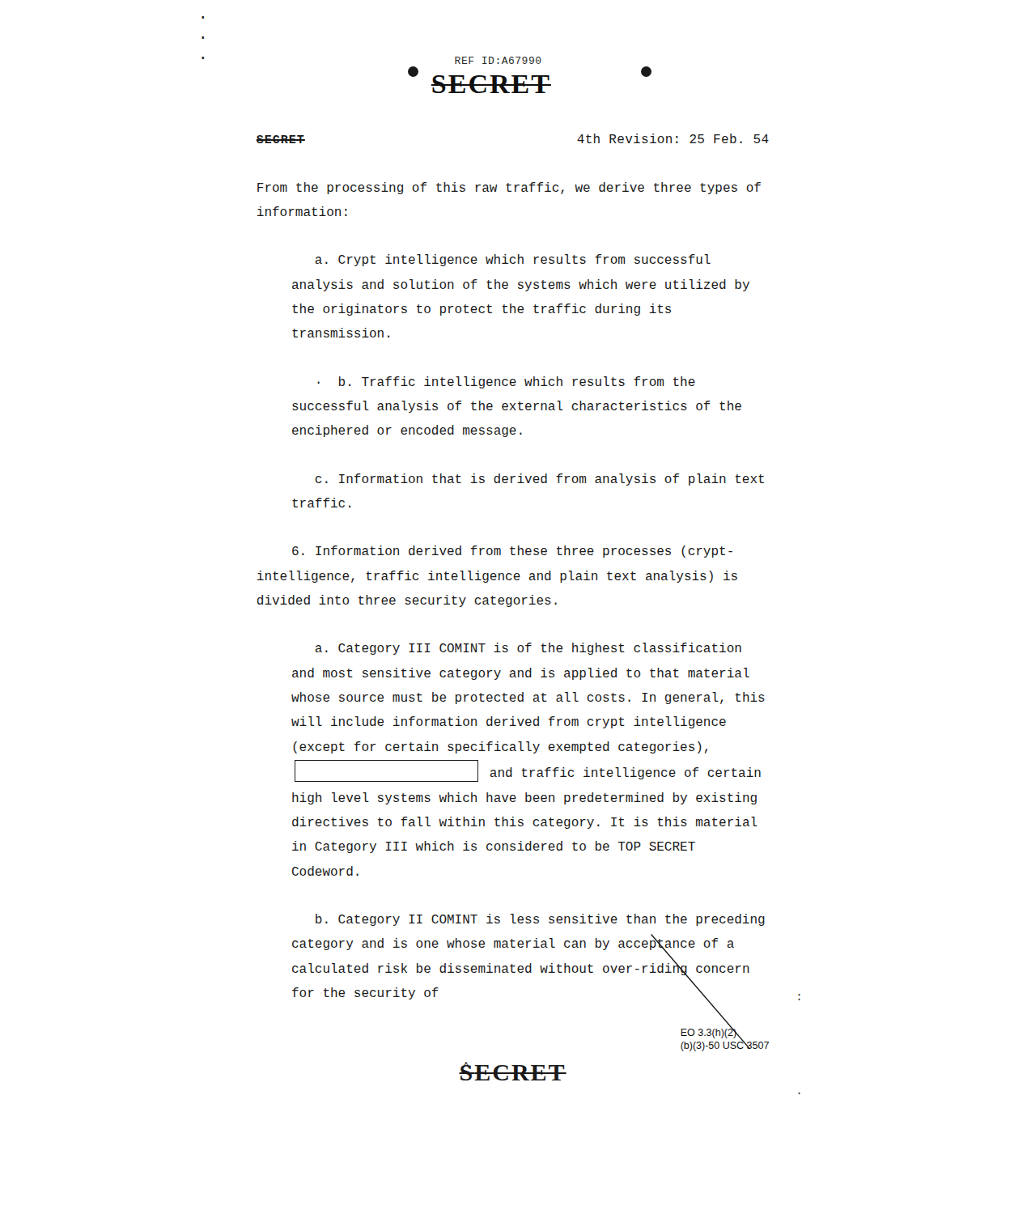.
.
.
REF ID:A67990
SECRET
SECRET
4th Revision: 25 Feb. 54
From the processing of this raw traffic, we derive three types of information:
a. Crypt intelligence which results from successful analysis and solution of the systems which were utilized by the originators to protect the traffic during its transmission.
b. Traffic intelligence which results from the successful analysis of the external characteristics of the enciphered or encoded message.
c. Information that is derived from analysis of plain text traffic.
6. Information derived from these three processes (crypt-intelligence, traffic intelligence and plain text analysis) is divided into three security categories.
a. Category III COMINT is of the highest classification and most sensitive category and is applied to that material whose source must be protected at all costs. In general, this will include information derived from crypt intelligence (except for certain specifically exempted categories), and traffic intelligence of certain high level systems which have been predetermined by existing directives to fall within this category. It is this material in Category III which is considered to be TOP SECRET Codeword.
b. Category II COMINT is less sensitive than the preceding category and is one whose material can by acceptance of a calculated risk be disseminated without over-riding concern for the security of
EO 3.3(h)(2)
(b)(3)-50 USC 3507
SECRET
:
.